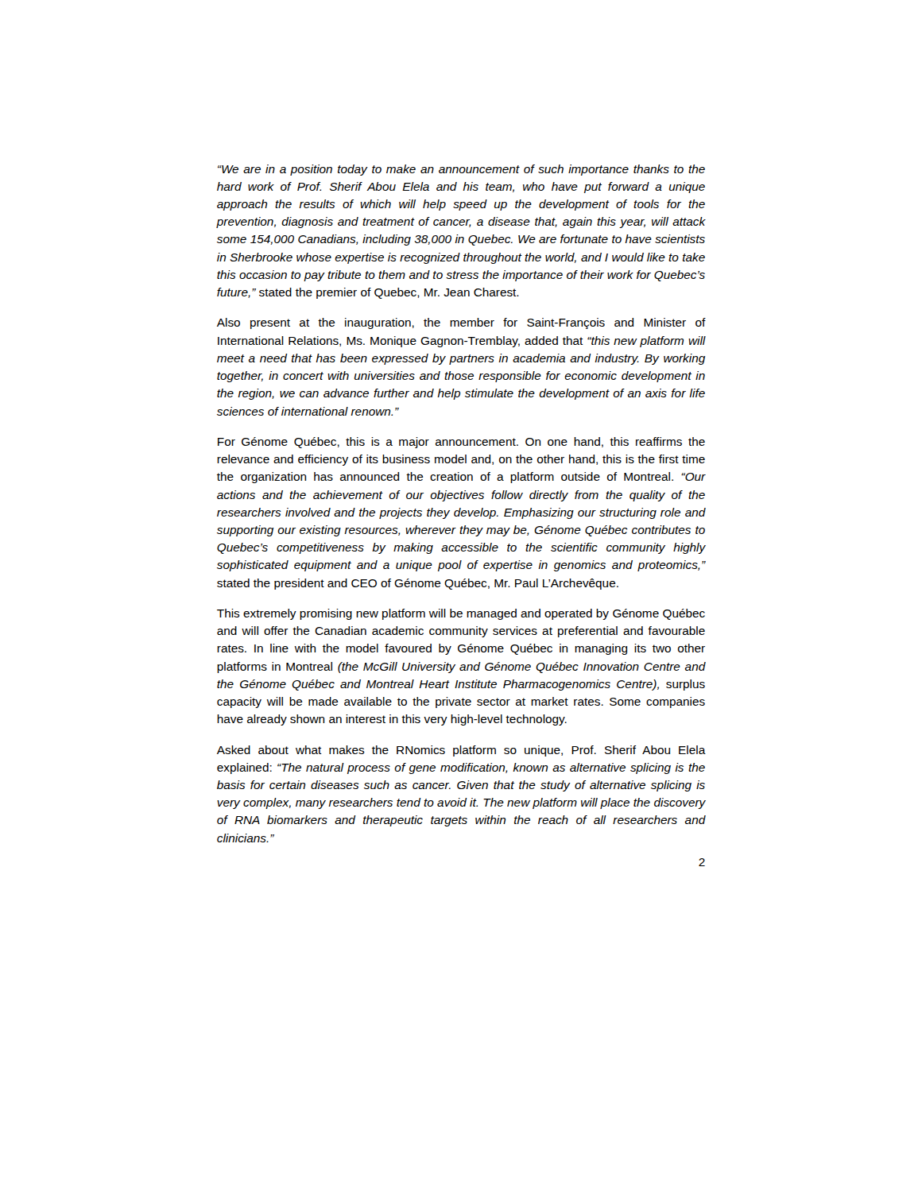“We are in a position today to make an announcement of such importance thanks to the hard work of Prof. Sherif Abou Elela and his team, who have put forward a unique approach the results of which will help speed up the development of tools for the prevention, diagnosis and treatment of cancer, a disease that, again this year, will attack some 154,000 Canadians, including 38,000 in Quebec. We are fortunate to have scientists in Sherbrooke whose expertise is recognized throughout the world, and I would like to take this occasion to pay tribute to them and to stress the importance of their work for Quebec’s future,” stated the premier of Quebec, Mr. Jean Charest.
Also present at the inauguration, the member for Saint-François and Minister of International Relations, Ms. Monique Gagnon-Tremblay, added that “this new platform will meet a need that has been expressed by partners in academia and industry. By working together, in concert with universities and those responsible for economic development in the region, we can advance further and help stimulate the development of an axis for life sciences of international renown.”
For Génome Québec, this is a major announcement. On one hand, this reaffirms the relevance and efficiency of its business model and, on the other hand, this is the first time the organization has announced the creation of a platform outside of Montreal. “Our actions and the achievement of our objectives follow directly from the quality of the researchers involved and the projects they develop. Emphasizing our structuring role and supporting our existing resources, wherever they may be, Génome Québec contributes to Quebec’s competitiveness by making accessible to the scientific community highly sophisticated equipment and a unique pool of expertise in genomics and proteomics,” stated the president and CEO of Génome Québec, Mr. Paul L’Archevêque.
This extremely promising new platform will be managed and operated by Génome Québec and will offer the Canadian academic community services at preferential and favourable rates. In line with the model favoured by Génome Québec in managing its two other platforms in Montreal (the McGill University and Génome Québec Innovation Centre and the Génome Québec and Montreal Heart Institute Pharmacogenomics Centre), surplus capacity will be made available to the private sector at market rates. Some companies have already shown an interest in this very high-level technology.
Asked about what makes the RNomics platform so unique, Prof. Sherif Abou Elela explained: “The natural process of gene modification, known as alternative splicing is the basis for certain diseases such as cancer. Given that the study of alternative splicing is very complex, many researchers tend to avoid it. The new platform will place the discovery of RNA biomarkers and therapeutic targets within the reach of all researchers and clinicians.”
2